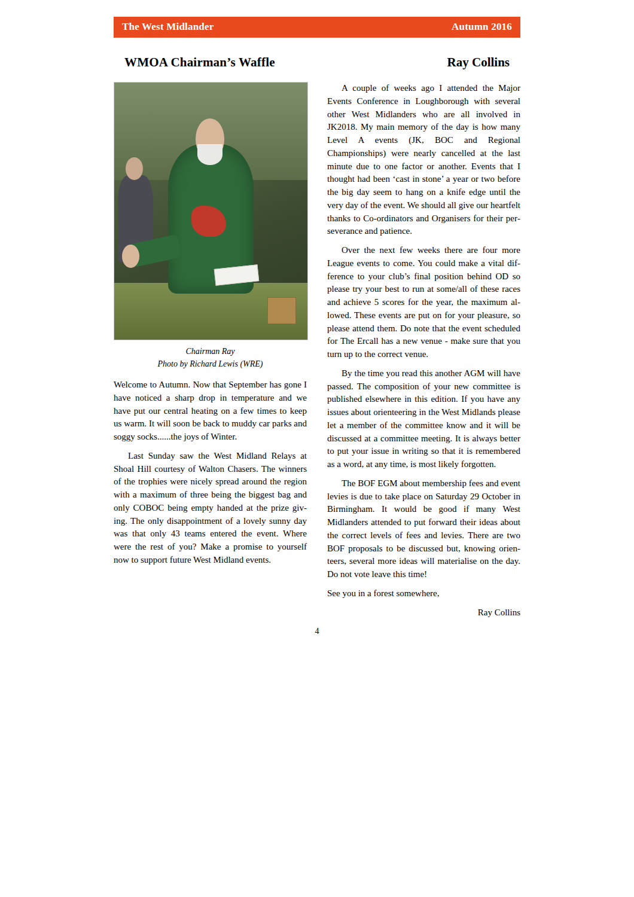The West Midlander Autumn 2016
WMOA Chairman’s Waffle
Ray Collins
Chairman Ray
Photo by Richard Lewis (WRE)
Welcome to Autumn. Now that September has gone I have noticed a sharp drop in temperature and we have put our central heating on a few times to keep us warm. It will soon be back to muddy car parks and soggy socks......the joys of Winter.
Last Sunday saw the West Midland Relays at Shoal Hill courtesy of Walton Chasers. The winners of the trophies were nicely spread around the region with a maximum of three being the biggest bag and only COBOC being empty handed at the prize giving. The only disappointment of a lovely sunny day was that only 43 teams entered the event. Where were the rest of you? Make a promise to yourself now to support future West Midland events.
A couple of weeks ago I attended the Major Events Conference in Loughborough with several other West Midlanders who are all involved in JK2018. My main memory of the day is how many Level A events (JK, BOC and Regional Championships) were nearly cancelled at the last minute due to one factor or another. Events that I thought had been ‘cast in stone’ a year or two before the big day seem to hang on a knife edge until the very day of the event. We should all give our heartfelt thanks to Co-ordinators and Organisers for their perseverance and patience.
Over the next few weeks there are four more League events to come. You could make a vital difference to your club’s final position behind OD so please try your best to run at some/all of these races and achieve 5 scores for the year, the maximum allowed. These events are put on for your pleasure, so please attend them. Do note that the event scheduled for The Ercall has a new venue - make sure that you turn up to the correct venue.
By the time you read this another AGM will have passed. The composition of your new committee is published elsewhere in this edition. If you have any issues about orienteering in the West Midlands please let a member of the committee know and it will be discussed at a committee meeting. It is always better to put your issue in writing so that it is remembered as a word, at any time, is most likely forgotten.
The BOF EGM about membership fees and event levies is due to take place on Saturday 29 October in Birmingham. It would be good if many West Midlanders attended to put forward their ideas about the correct levels of fees and levies. There are two BOF proposals to be discussed but, knowing orienteers, several more ideas will materialise on the day. Do not vote leave this time!
See you in a forest somewhere,
Ray Collins
4